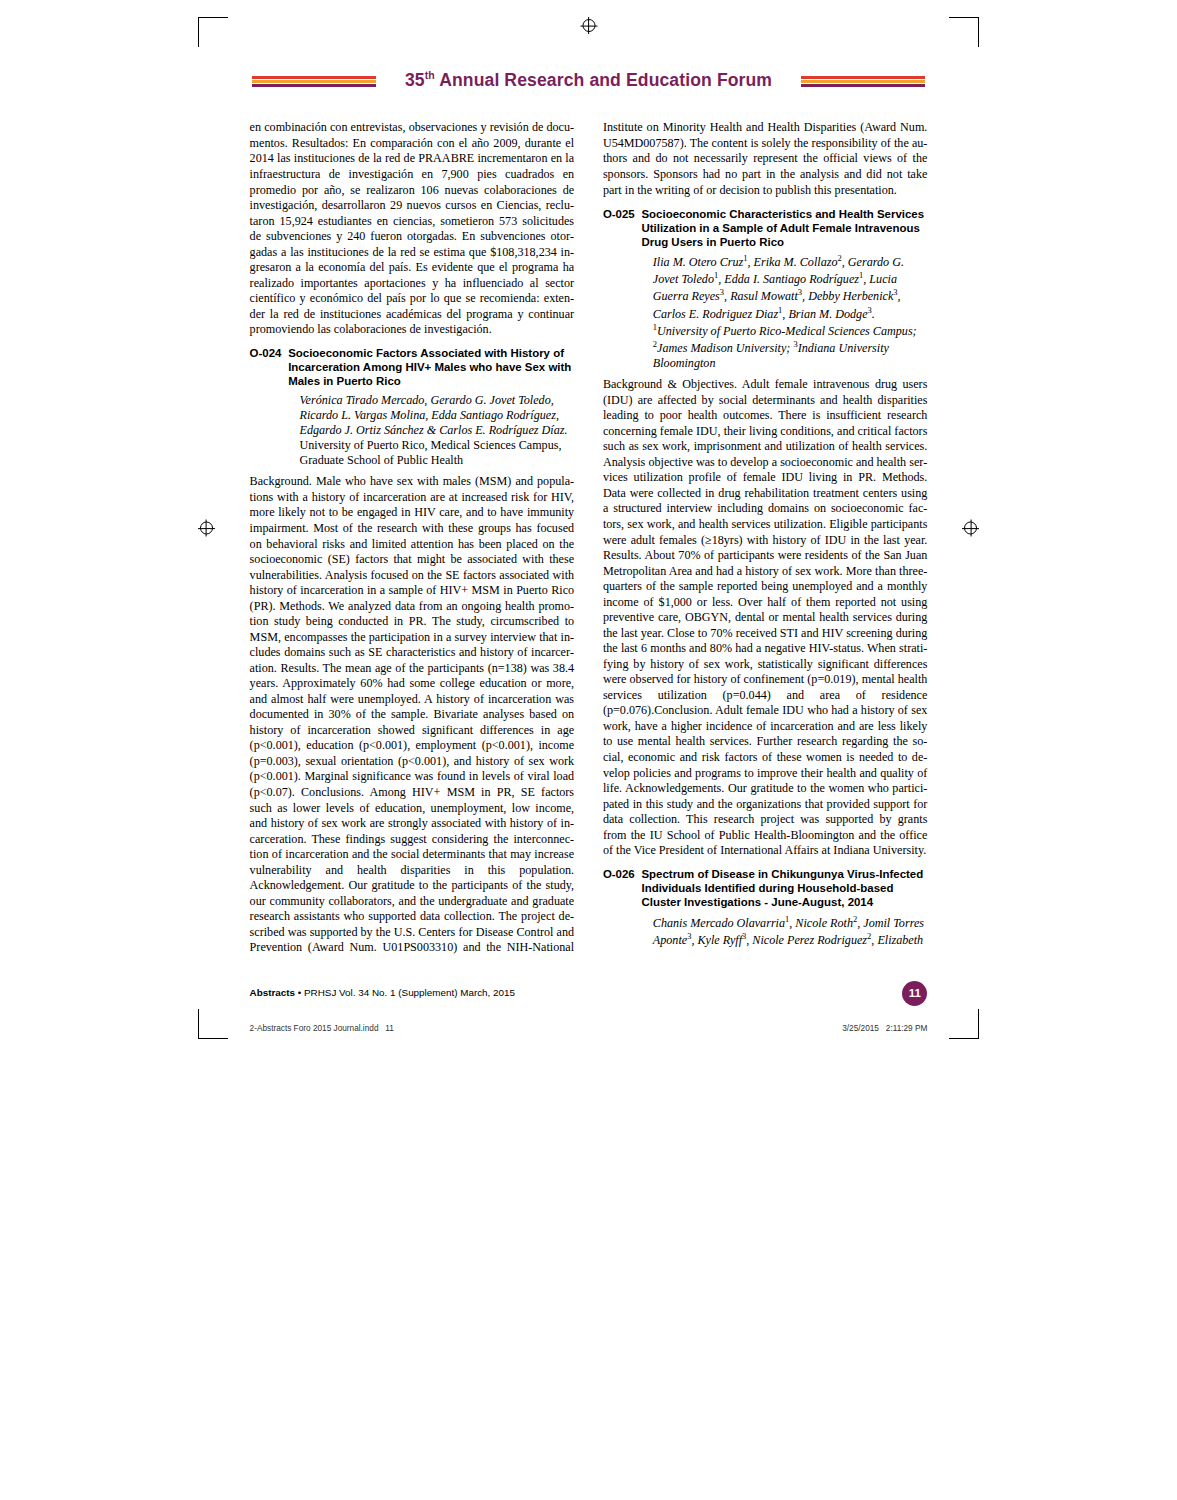35th Annual Research and Education Forum
en combinación con entrevistas, observaciones y revisión de documentos. Resultados: En comparación con el año 2009, durante el 2014 las instituciones de la red de PRAABRE incrementaron en la infraestructura de investigación en 7,900 pies cuadrados en promedio por año, se realizaron 106 nuevas colaboraciones de investigación, desarrollaron 29 nuevos cursos en Ciencias, reclutaron 15,924 estudiantes en ciencias, sometieron 573 solicitudes de subvenciones y 240 fueron otorgadas. En subvenciones otorgadas a las instituciones de la red se estima que $108,318,234 ingresaron a la economía del país. Es evidente que el programa ha realizado importantes aportaciones y ha influenciado al sector científico y económico del país por lo que se recomienda: extender la red de instituciones académicas del programa y continuar promoviendo las colaboraciones de investigación.
O-024 Socioeconomic Factors Associated with History of Incarceration Among HIV+ Males who have Sex with Males in Puerto Rico
Verónica Tirado Mercado, Gerardo G. Jovet Toledo, Ricardo L. Vargas Molina, Edda Santiago Rodríguez, Edgardo J. Ortiz Sánchez & Carlos E. Rodríguez Díaz.
University of Puerto Rico, Medical Sciences Campus, Graduate School of Public Health
Background. Male who have sex with males (MSM) and populations with a history of incarceration are at increased risk for HIV, more likely not to be engaged in HIV care, and to have immunity impairment. Most of the research with these groups has focused on behavioral risks and limited attention has been placed on the socioeconomic (SE) factors that might be associated with these vulnerabilities. Analysis focused on the SE factors associated with history of incarceration in a sample of HIV+ MSM in Puerto Rico (PR). Methods. We analyzed data from an ongoing health promotion study being conducted in PR. The study, circumscribed to MSM, encompasses the participation in a survey interview that includes domains such as SE characteristics and history of incarceration. Results. The mean age of the participants (n=138) was 38.4 years. Approximately 60% had some college education or more, and almost half were unemployed. A history of incarceration was documented in 30% of the sample. Bivariate analyses based on history of incarceration showed significant differences in age (p<0.001), education (p<0.001), employment (p<0.001), income (p=0.003), sexual orientation (p<0.001), and history of sex work (p<0.001). Marginal significance was found in levels of viral load (p<0.07). Conclusions. Among HIV+ MSM in PR, SE factors such as lower levels of education, unemployment, low income, and history of sex work are strongly associated with history of incarceration. These findings suggest considering the interconnection of incarceration and the social determinants that may increase vulnerability and health disparities in this population. Acknowledgement. Our gratitude to the participants of the study, our community collaborators, and the undergraduate and graduate research assistants who supported data collection. The project described was supported by the U.S. Centers for Disease Control and Prevention (Award Num. U01PS003310) and the NIH-National Institute on Minority Health and Health Disparities (Award Num. U54MD007587). The content is solely the responsibility of the authors and do not necessarily represent the official views of the sponsors. Sponsors had no part in the analysis and did not take part in the writing of or decision to publish this presentation.
O-025 Socioeconomic Characteristics and Health Services Utilization in a Sample of Adult Female Intravenous Drug Users in Puerto Rico
Ilia M. Otero Cruz1, Erika M. Collazo2, Gerardo G. Jovet Toledo1, Edda I. Santiago Rodríguez1, Lucia Guerra Reyes3, Rasul Mowatt3, Debby Herbenick3, Carlos E. Rodriguez Diaz1, Brian M. Dodge3. 1University of Puerto Rico-Medical Sciences Campus; 2James Madison University; 3Indiana University Bloomington
Background & Objectives. Adult female intravenous drug users (IDU) are affected by social determinants and health disparities leading to poor health outcomes. There is insufficient research concerning female IDU, their living conditions, and critical factors such as sex work, imprisonment and utilization of health services. Analysis objective was to develop a socioeconomic and health services utilization profile of female IDU living in PR. Methods. Data were collected in drug rehabilitation treatment centers using a structured interview including domains on socioeconomic factors, sex work, and health services utilization. Eligible participants were adult females (≥18yrs) with history of IDU in the last year. Results. About 70% of participants were residents of the San Juan Metropolitan Area and had a history of sex work. More than three-quarters of the sample reported being unemployed and a monthly income of $1,000 or less. Over half of them reported not using preventive care, OBGYN, dental or mental health services during the last year. Close to 70% received STI and HIV screening during the last 6 months and 80% had a negative HIV-status. When stratifying by history of sex work, statistically significant differences were observed for history of confinement (p=0.019), mental health services utilization (p=0.044) and area of residence (p=0.076).Conclusion. Adult female IDU who had a history of sex work, have a higher incidence of incarceration and are less likely to use mental health services. Further research regarding the social, economic and risk factors of these women is needed to develop policies and programs to improve their health and quality of life. Acknowledgements. Our gratitude to the women who participated in this study and the organizations that provided support for data collection. This research project was supported by grants from the IU School of Public Health-Bloomington and the office of the Vice President of International Affairs at Indiana University.
O-026 Spectrum of Disease in Chikungunya Virus-Infected Individuals Identified during Household-based Cluster Investigations - June-August, 2014
Chanis Mercado Olavarria1, Nicole Roth2, Jomil Torres Aponte3, Kyle Ryff3, Nicole Perez Rodriguez2, Elizabeth
Abstracts • PRHSJ Vol. 34 No. 1 (Supplement) March, 2015
11
2-Abstracts Foro 2015 Journal.indd 11 3/25/2015 2:11:29 PM